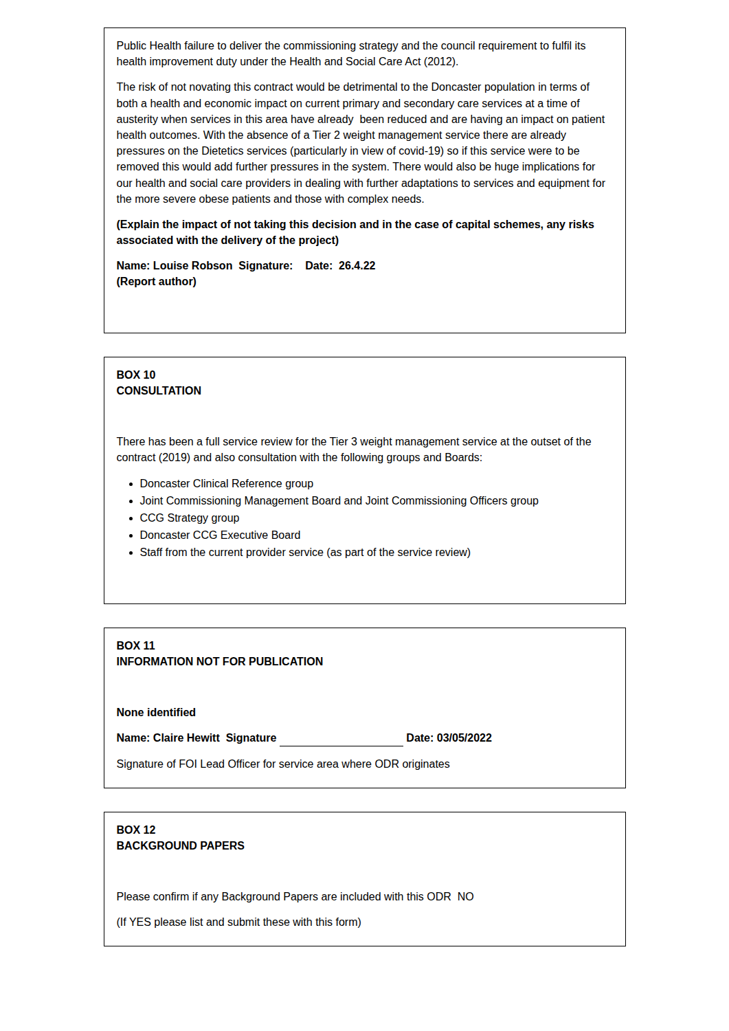Public Health failure to deliver the commissioning strategy and the council requirement to fulfil its health improvement duty under the Health and Social Care Act (2012).
The risk of not novating this contract would be detrimental to the Doncaster population in terms of both a health and economic impact on current primary and secondary care services at a time of austerity when services in this area have already been reduced and are having an impact on patient health outcomes. With the absence of a Tier 2 weight management service there are already pressures on the Dietetics services (particularly in view of covid-19) so if this service were to be removed this would add further pressures in the system. There would also be huge implications for our health and social care providers in dealing with further adaptations to services and equipment for the more severe obese patients and those with complex needs.
(Explain the impact of not taking this decision and in the case of capital schemes, any risks associated with the delivery of the project)
Name: Louise Robson Signature: Date: 26.4.22
(Report author)
BOX 10
CONSULTATION
There has been a full service review for the Tier 3 weight management service at the outset of the contract (2019) and also consultation with the following groups and Boards:
Doncaster Clinical Reference group
Joint Commissioning Management Board and Joint Commissioning Officers group
CCG Strategy group
Doncaster CCG Executive Board
Staff from the current provider service (as part of the service review)
BOX 11
INFORMATION NOT FOR PUBLICATION
None identified
Name: Claire Hewitt Signature Date: 03/05/2022
Signature of FOI Lead Officer for service area where ODR originates
BOX 12
BACKGROUND PAPERS
Please confirm if any Background Papers are included with this ODR NO
(If YES please list and submit these with this form)